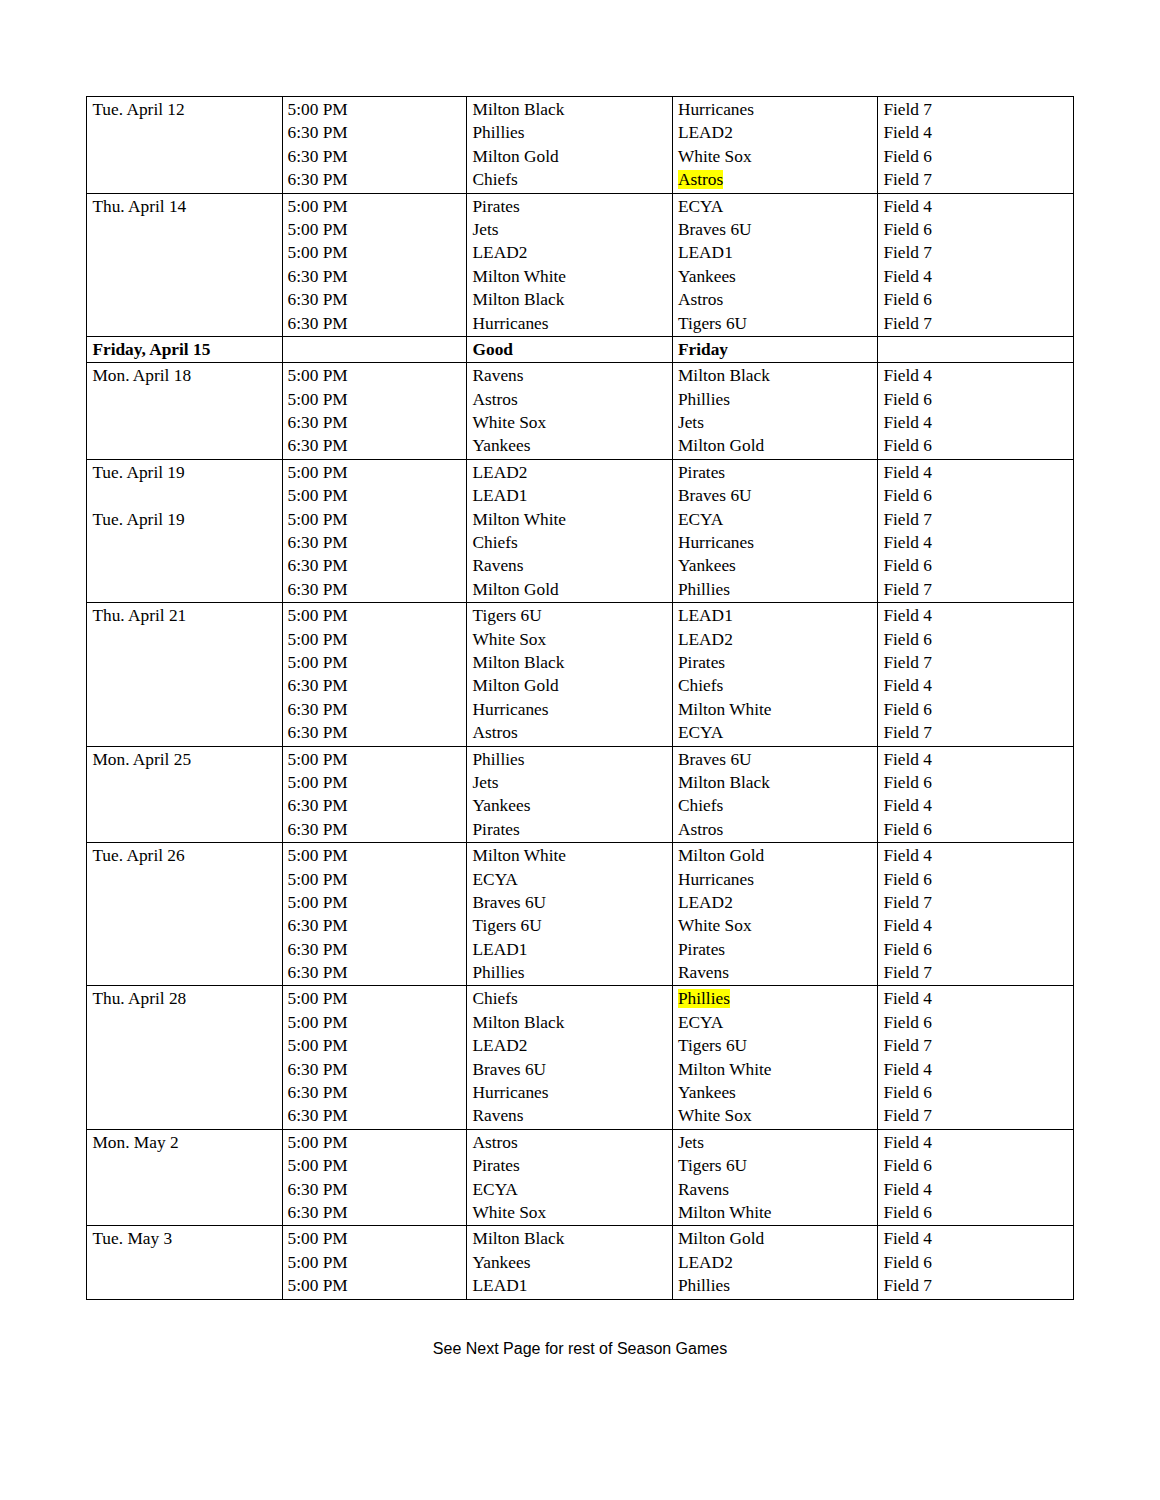| Tue. April 12 | 5:00 PM 6:30 PM 6:30 PM 6:30 PM | Milton Black Phillies Milton Gold Chiefs | Hurricanes LEAD2 White Sox Astros | Field 7 Field 4 Field 6 Field 7 |
| Thu. April 14 | 5:00 PM 5:00 PM 5:00 PM 6:30 PM 6:30 PM 6:30 PM | Pirates Jets LEAD2 Milton White Milton Black Hurricanes | ECYA Braves 6U LEAD1 Yankees Astros Tigers 6U | Field 4 Field 6 Field 7 Field 4 Field 6 Field 7 |
| Friday, April 15 | | Good | Friday | |
| Mon. April 18 | 5:00 PM 5:00 PM 6:30 PM 6:30 PM | Ravens Astros White Sox Yankees | Milton Black Phillies Jets Milton Gold | Field 4 Field 6 Field 4 Field 6 |
| Tue. April 19 Tue. April 19 | 5:00 PM 5:00 PM 5:00 PM 6:30 PM 6:30 PM 6:30 PM | LEAD2 LEAD1 Milton White Chiefs Ravens Milton Gold | Pirates Braves 6U ECYA Hurricanes Yankees Phillies | Field 4 Field 6 Field 7 Field 4 Field 6 Field 7 |
| Thu. April 21 | 5:00 PM 5:00 PM 5:00 PM 6:30 PM 6:30 PM 6:30 PM | Tigers 6U White Sox Milton Black Milton Gold Hurricanes Astros | LEAD1 LEAD2 Pirates Chiefs Milton White ECYA | Field 4 Field 6 Field 7 Field 4 Field 6 Field 7 |
| Mon. April 25 | 5:00 PM 5:00 PM 6:30 PM 6:30 PM | Phillies Jets Yankees Pirates | Braves 6U Milton Black Chiefs Astros | Field 4 Field 6 Field 4 Field 6 |
| Tue. April 26 | 5:00 PM 5:00 PM 5:00 PM 6:30 PM 6:30 PM 6:30 PM | Milton White ECYA Braves 6U Tigers 6U LEAD1 Phillies | Milton Gold Hurricanes LEAD2 White Sox Pirates Ravens | Field 4 Field 6 Field 7 Field 4 Field 6 Field 7 |
| Thu. April 28 | 5:00 PM 5:00 PM 5:00 PM 6:30 PM 6:30 PM 6:30 PM | Chiefs Milton Black LEAD2 Braves 6U Hurricanes Ravens | Phillies ECYA Tigers 6U Milton White Yankees White Sox | Field 4 Field 6 Field 7 Field 4 Field 6 Field 7 |
| Mon. May 2 | 5:00 PM 5:00 PM 6:30 PM 6:30 PM | Astros Pirates ECYA White Sox | Jets Tigers 6U Ravens Milton White | Field 4 Field 6 Field 4 Field 6 |
| Tue. May 3 | 5:00 PM 5:00 PM 5:00 PM | Milton Black Yankees LEAD1 | Milton Gold LEAD2 Phillies | Field 4 Field 6 Field 7 |
See Next Page for rest of Season Games